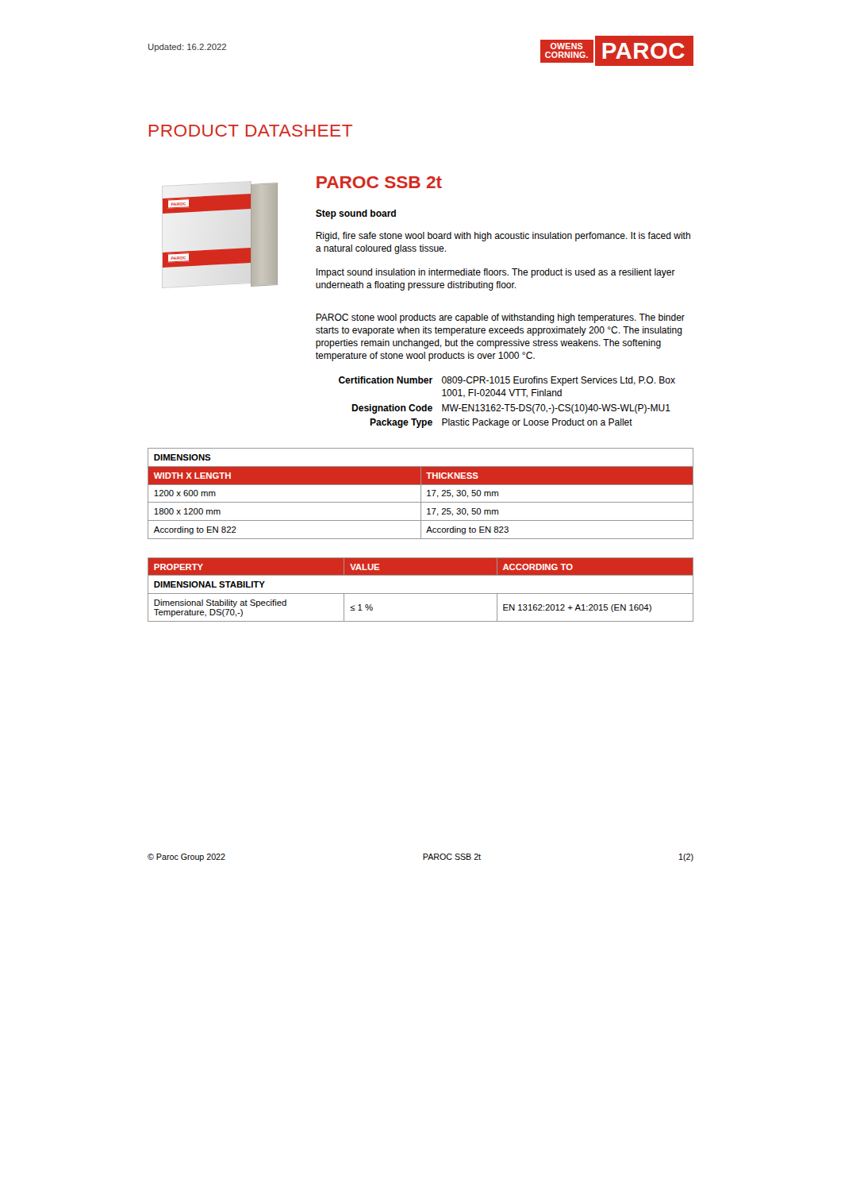Updated: 16.2.2022
OWENS
CORNING.
PAROC
PRODUCT DATASHEET
PAROC
PAROC
PAROC SSB 2t
Step sound board
Rigid, fire safe stone wool board with high acoustic insulation perfomance. It is faced with a natural coloured glass tissue.
Impact sound insulation in intermediate floors. The product is used as a resilient layer underneath a floating pressure distributing floor.
PAROC stone wool products are capable of withstanding high temperatures. The binder starts to evaporate when its temperature exceeds approximately 200 °C. The insulating properties remain unchanged, but the compressive stress weakens. The softening temperature of stone wool products is over 1000 °C.
| Certification Number | 0809-CPR-1015 Eurofins Expert Services Ltd, P.O. Box 1001, FI-02044 VTT, Finland |
| Designation Code | MW-EN13162-T5-DS(70,-)-CS(10)40-WS-WL(P)-MU1 |
| Package Type | Plastic Package or Loose Product on a Pallet |
| DIMENSIONS |
| --- |
| WIDTH X LENGTH | THICKNESS |
| 1200 x 600 mm | 17, 25, 30, 50 mm |
| 1800 x 1200 mm | 17, 25, 30, 50 mm |
| According to EN 822 | According to EN 823 |
| PROPERTY | VALUE | ACCORDING TO |
| --- | --- | --- |
| DIMENSIONAL STABILITY |
| Dimensional Stability at Specified Temperature, DS(70,-) | ≤ 1 % | EN 13162:2012 + A1:2015 (EN 1604) |
© Paroc Group 2022
PAROC SSB 2t
1(2)